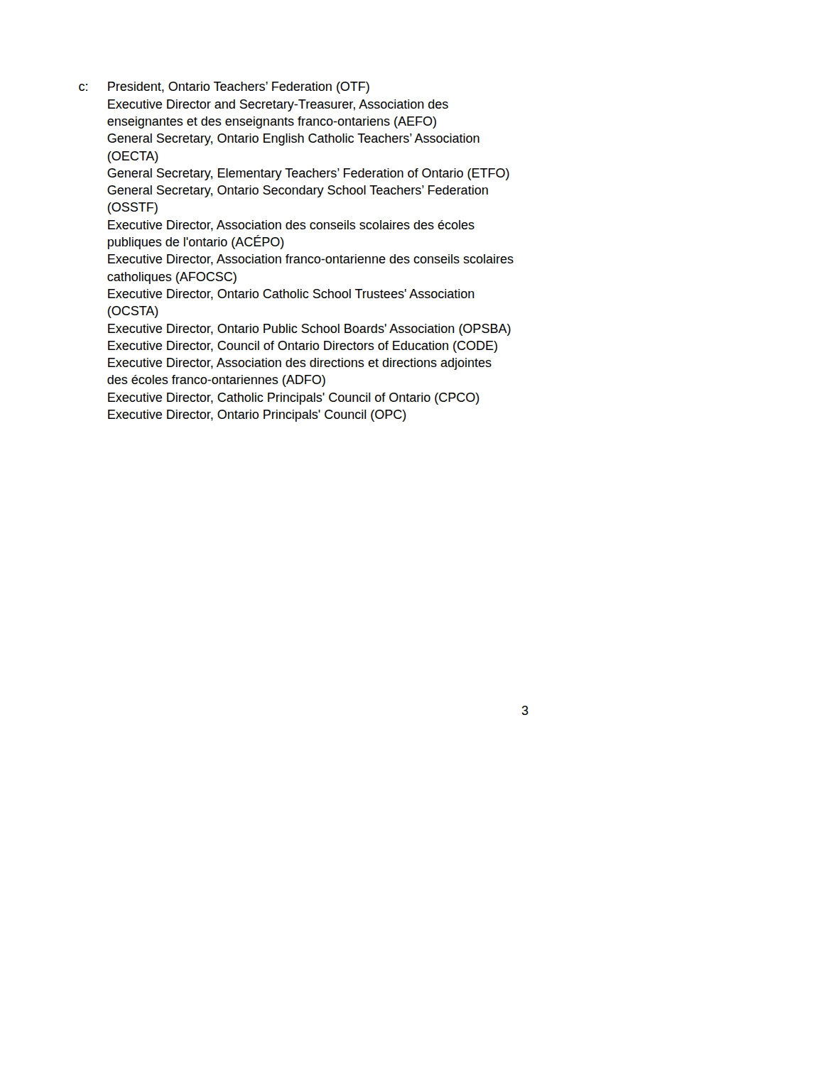c:
President, Ontario Teachers’ Federation (OTF)
Executive Director and Secretary-Treasurer, Association des enseignantes et des enseignants franco-ontariens (AEFO)
General Secretary, Ontario English Catholic Teachers’ Association (OECTA)
General Secretary, Elementary Teachers’ Federation of Ontario (ETFO)
General Secretary, Ontario Secondary School Teachers’ Federation (OSSTF)
Executive Director, Association des conseils scolaires des écoles publiques de l'ontario (ACÉPO)
Executive Director, Association franco-ontarienne des conseils scolaires catholiques (AFOCSC)
Executive Director, Ontario Catholic School Trustees' Association (OCSTA)
Executive Director, Ontario Public School Boards' Association (OPSBA)
Executive Director, Council of Ontario Directors of Education (CODE)
Executive Director, Association des directions et directions adjointes des écoles franco-ontariennes (ADFO)
Executive Director, Catholic Principals' Council of Ontario (CPCO)
Executive Director, Ontario Principals' Council (OPC)
3